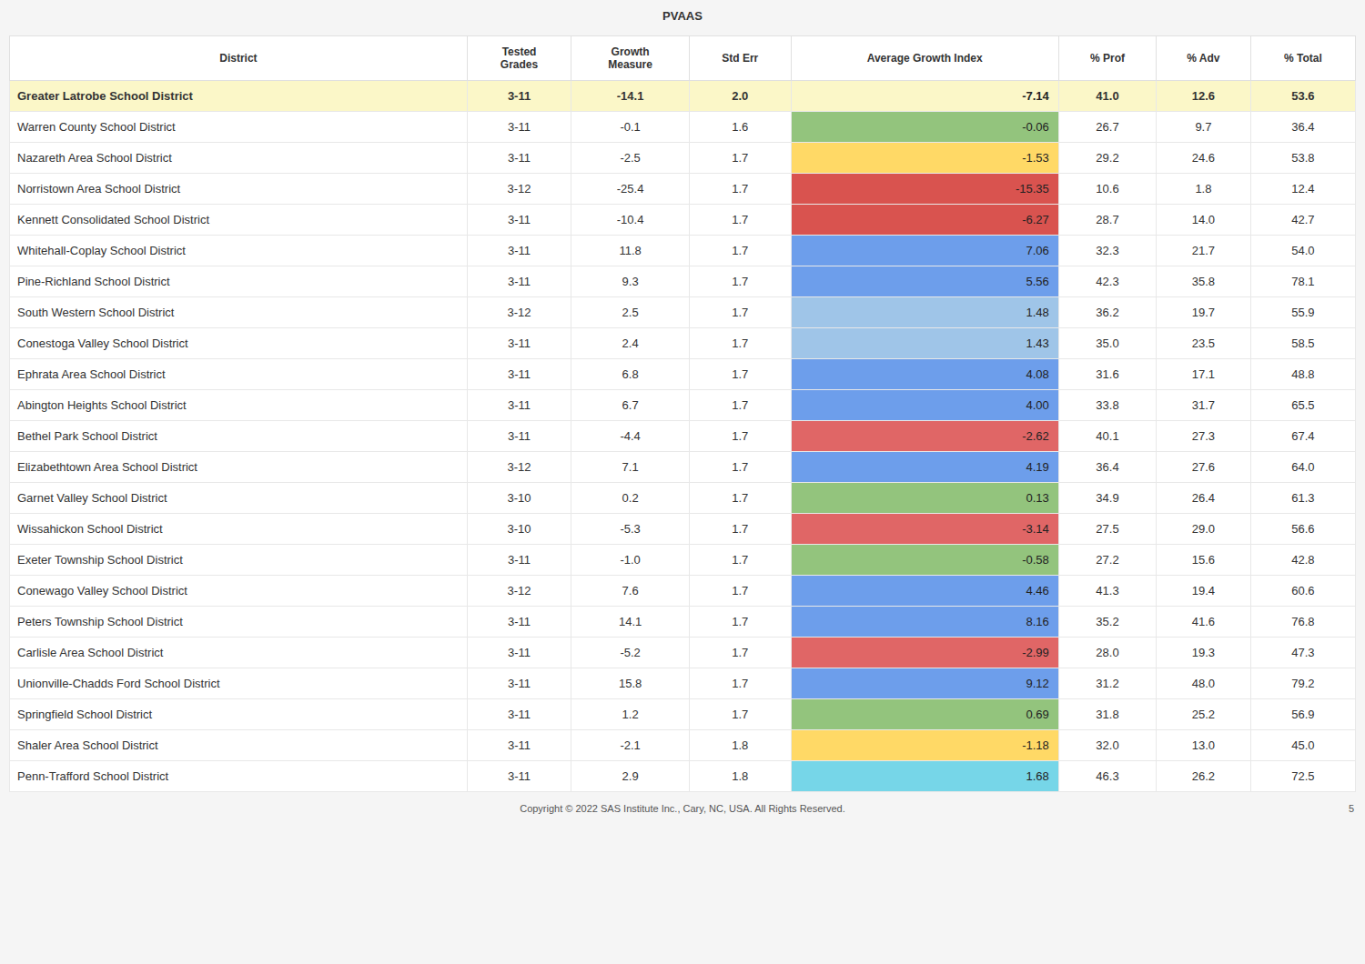PVAAS
| District | Tested Grades | Growth Measure | Std Err | Average Growth Index | % Prof | % Adv | % Total |
| --- | --- | --- | --- | --- | --- | --- | --- |
| Greater Latrobe School District | 3-11 | -14.1 | 2.0 | -7.14 | 41.0 | 12.6 | 53.6 |
| Warren County School District | 3-11 | -0.1 | 1.6 | -0.06 | 26.7 | 9.7 | 36.4 |
| Nazareth Area School District | 3-11 | -2.5 | 1.7 | -1.53 | 29.2 | 24.6 | 53.8 |
| Norristown Area School District | 3-12 | -25.4 | 1.7 | -15.35 | 10.6 | 1.8 | 12.4 |
| Kennett Consolidated School District | 3-11 | -10.4 | 1.7 | -6.27 | 28.7 | 14.0 | 42.7 |
| Whitehall-Coplay School District | 3-11 | 11.8 | 1.7 | 7.06 | 32.3 | 21.7 | 54.0 |
| Pine-Richland School District | 3-11 | 9.3 | 1.7 | 5.56 | 42.3 | 35.8 | 78.1 |
| South Western School District | 3-12 | 2.5 | 1.7 | 1.48 | 36.2 | 19.7 | 55.9 |
| Conestoga Valley School District | 3-11 | 2.4 | 1.7 | 1.43 | 35.0 | 23.5 | 58.5 |
| Ephrata Area School District | 3-11 | 6.8 | 1.7 | 4.08 | 31.6 | 17.1 | 48.8 |
| Abington Heights School District | 3-11 | 6.7 | 1.7 | 4.00 | 33.8 | 31.7 | 65.5 |
| Bethel Park School District | 3-11 | -4.4 | 1.7 | -2.62 | 40.1 | 27.3 | 67.4 |
| Elizabethtown Area School District | 3-12 | 7.1 | 1.7 | 4.19 | 36.4 | 27.6 | 64.0 |
| Garnet Valley School District | 3-10 | 0.2 | 1.7 | 0.13 | 34.9 | 26.4 | 61.3 |
| Wissahickon School District | 3-10 | -5.3 | 1.7 | -3.14 | 27.5 | 29.0 | 56.6 |
| Exeter Township School District | 3-11 | -1.0 | 1.7 | -0.58 | 27.2 | 15.6 | 42.8 |
| Conewago Valley School District | 3-12 | 7.6 | 1.7 | 4.46 | 41.3 | 19.4 | 60.6 |
| Peters Township School District | 3-11 | 14.1 | 1.7 | 8.16 | 35.2 | 41.6 | 76.8 |
| Carlisle Area School District | 3-11 | -5.2 | 1.7 | -2.99 | 28.0 | 19.3 | 47.3 |
| Unionville-Chadds Ford School District | 3-11 | 15.8 | 1.7 | 9.12 | 31.2 | 48.0 | 79.2 |
| Springfield School District | 3-11 | 1.2 | 1.7 | 0.69 | 31.8 | 25.2 | 56.9 |
| Shaler Area School District | 3-11 | -2.1 | 1.8 | -1.18 | 32.0 | 13.0 | 45.0 |
| Penn-Trafford School District | 3-11 | 2.9 | 1.8 | 1.68 | 46.3 | 26.2 | 72.5 |
Copyright © 2022 SAS Institute Inc., Cary, NC, USA. All Rights Reserved. 5